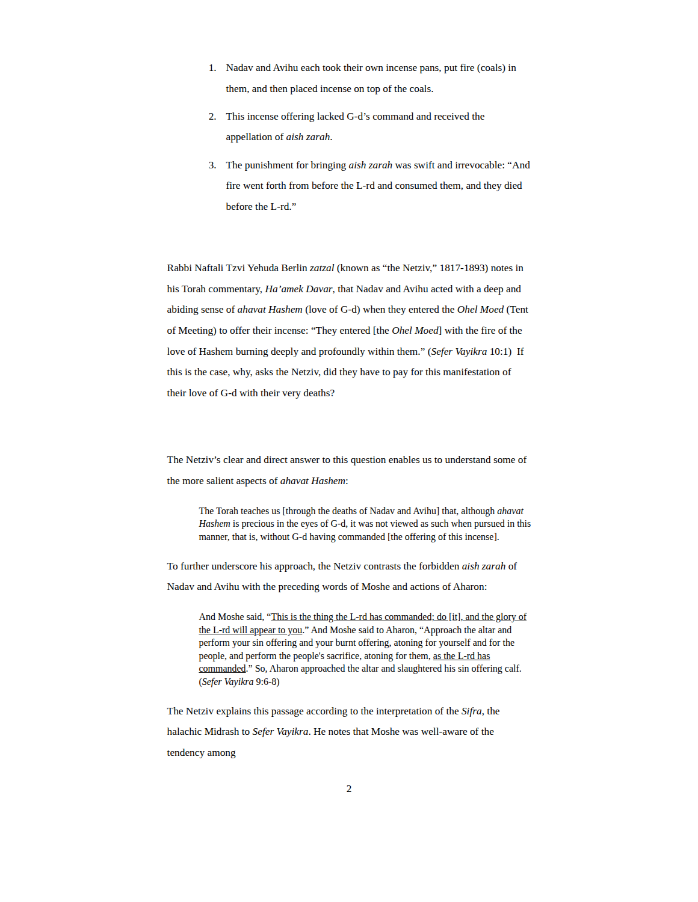Nadav and Avihu each took their own incense pans, put fire (coals) in them, and then placed incense on top of the coals.
This incense offering lacked G-d’s command and received the appellation of aish zarah.
The punishment for bringing aish zarah was swift and irrevocable: “And fire went forth from before the L-rd and consumed them, and they died before the L-rd.”
Rabbi Naftali Tzvi Yehuda Berlin zatzal (known as “the Netziv,” 1817-1893) notes in his Torah commentary, Ha’amek Davar, that Nadav and Avihu acted with a deep and abiding sense of ahavat Hashem (love of G-d) when they entered the Ohel Moed (Tent of Meeting) to offer their incense: “They entered [the Ohel Moed] with the fire of the love of Hashem burning deeply and profoundly within them.” (Sefer Vayikra 10:1) If this is the case, why, asks the Netziv, did they have to pay for this manifestation of their love of G-d with their very deaths?
The Netziv’s clear and direct answer to this question enables us to understand some of the more salient aspects of ahavat Hashem:
The Torah teaches us [through the deaths of Nadav and Avihu] that, although ahavat Hashem is precious in the eyes of G-d, it was not viewed as such when pursued in this manner, that is, without G-d having commanded [the offering of this incense].
To further underscore his approach, the Netziv contrasts the forbidden aish zarah of Nadav and Avihu with the preceding words of Moshe and actions of Aharon:
And Moshe said, “This is the thing the L-rd has commanded; do [it], and the glory of the L-rd will appear to you.” And Moshe said to Aharon, “Approach the altar and perform your sin offering and your burnt offering, atoning for yourself and for the people, and perform the people's sacrifice, atoning for them, as the L-rd has commanded.” So, Aharon approached the altar and slaughtered his sin offering calf. (Sefer Vayikra 9:6-8)
The Netziv explains this passage according to the interpretation of the Sifra, the halachic Midrash to Sefer Vayikra. He notes that Moshe was well-aware of the tendency among
2